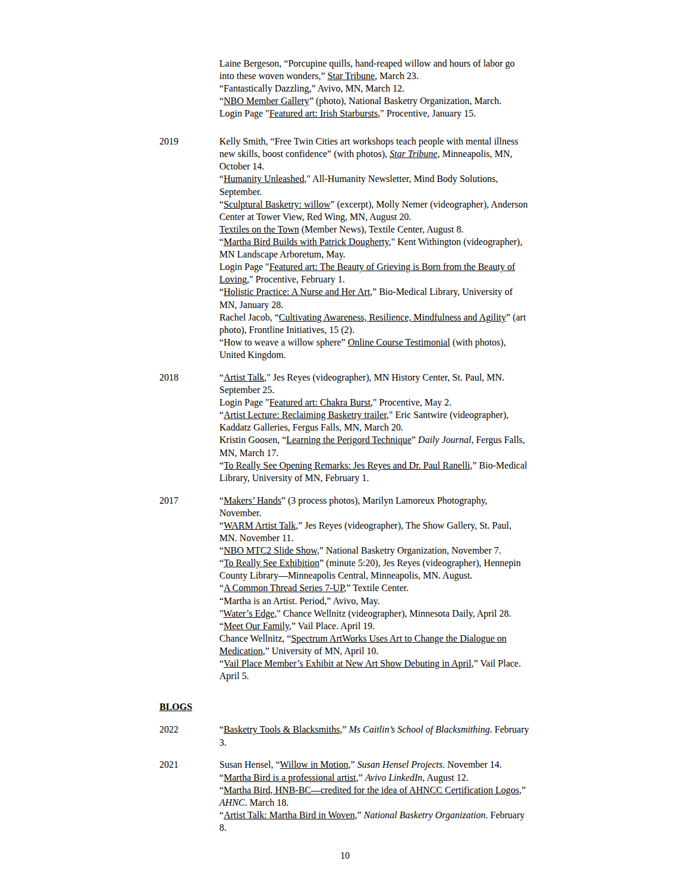Laine Bergeson, “Porcupine quills, hand-reaped willow and hours of labor go into these woven wonders,” Star Tribune, March 23.
“Fantastically Dazzling,” Avivo, MN, March 12.
“NBO Member Gallery” (photo), National Basketry Organization, March.
Login Page "Featured art: Irish Starbursts," Procentive, January 15.
2019
Kelly Smith, “Free Twin Cities art workshops teach people with mental illness new skills, boost confidence” (with photos), Star Tribune, Minneapolis, MN, October 14.
“Humanity Unleashed," All-Humanity Newsletter, Mind Body Solutions, September.
“Sculptural Basketry: willow” (excerpt), Molly Nemer (videographer), Anderson Center at Tower View, Red Wing, MN, August 20.
Textiles on the Town (Member News), Textile Center, August 8.
“Martha Bird Builds with Patrick Dougherty," Kent Withington (videographer), MN Landscape Arboretum, May.
Login Page "Featured art: The Beauty of Grieving is Born from the Beauty of Loving," Procentive, February 1.
“Holistic Practice: A Nurse and Her Art,” Bio-Medical Library, University of MN, January 28.
Rachel Jacob, “Cultivating Awareness, Resilience, Mindfulness and Agility” (art photo), Frontline Initiatives, 15 (2).
“How to weave a willow sphere” Online Course Testimonial (with photos), United Kingdom.
2018
“Artist Talk," Jes Reyes (videographer), MN History Center, St. Paul, MN. September 25.
Login Page "Featured art: Chakra Burst," Procentive, May 2.
“Artist Lecture: Reclaiming Basketry trailer," Eric Santwire (videographer), Kaddatz Galleries, Fergus Falls, MN, March 20.
Kristin Goosen, “Learning the Perigord Technique” Daily Journal, Fergus Falls, MN, March 17.
“To Really See Opening Remarks: Jes Reyes and Dr. Paul Ranelli,” Bio-Medical Library, University of MN, February 1.
2017
“Makers’ Hands” (3 process photos), Marilyn Lamoreux Photography, November.
“WARM Artist Talk,” Jes Reyes (videographer), The Show Gallery, St. Paul, MN. November 11.
“NBO MTC2 Slide Show,” National Basketry Organization, November 7.
“To Really See Exhibition” (minute 5:20), Jes Reyes (videographer), Hennepin County Library—Minneapolis Central, Minneapolis, MN. August.
“A Common Thread Series 7-UP,” Textile Center.
“Martha is an Artist. Period,” Avivo, May.
"Water’s Edge," Chance Wellnitz (videographer), Minnesota Daily, April 28.
“Meet Our Family,” Vail Place. April 19.
Chance Wellnitz, “Spectrum ArtWorks Uses Art to Change the Dialogue on Medication,” University of MN, April 10.
“Vail Place Member’s Exhibit at New Art Show Debuting in April,” Vail Place. April 5.
BLOGS
2022
“Basketry Tools & Blacksmiths,” Ms Caitlin’s School of Blacksmithing. February 3.
2021
Susan Hensel, “Willow in Motion,” Susan Hensel Projects. November 14.
“Martha Bird is a professional artist,” Avivo LinkedIn, August 12.
“Martha Bird, HNB-BC—credited for the idea of AHNCC Certification Logos,” AHNC. March 18.
“Artist Talk: Martha Bird in Woven,” National Basketry Organization. February 8.
10